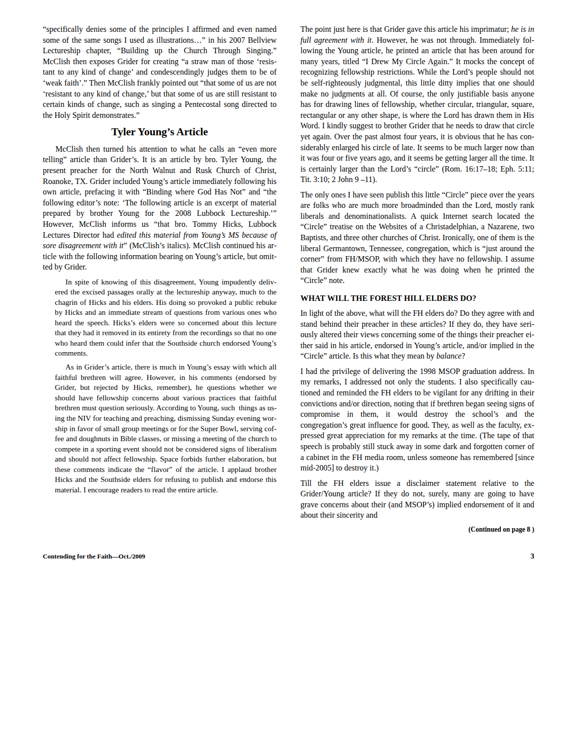“specifically denies some of the principles I affirmed and even named some of the same songs I used as illustrations…” in his 2007 Bellview Lectureship chapter, “Building up the Church Through Singing.” McClish then exposes Grider for creating “a straw man of those ‘resistant to any kind of change’ and condescendingly judges them to be of ‘weak faith’.” Then McClish frankly pointed out “that some of us are not ‘resistant to any kind of change,’ but that some of us are still resistant to certain kinds of change, such as singing a Pentecostal song directed to the Holy Spirit demonstrates.”
Tyler Young’s Article
McClish then turned his attention to what he calls an “even more telling” article than Grider’s. It is an article by bro. Tyler Young, the present preacher for the North Walnut and Rusk Church of Christ, Roanoke, TX. Grider included Young’s article immediately following his own article, prefacing it with “Binding where God Has Not” and “the following editor’s note: ‘The following article is an excerpt of material prepared by brother Young for the 2008 Lubbock Lectureship.’” However, McClish informs us “that bro. Tommy Hicks, Lubbock Lectures Director had edited this material from Young’s MS because of sore disagreement with it” (McClish’s italics). McClish continued his article with the following information bearing on Young’s article, but omitted by Grider.
In spite of knowing of this disagreement, Young impudently delivered the excised passages orally at the lectureship anyway, much to the chagrin of Hicks and his elders. His doing so provoked a public rebuke by Hicks and an immediate stream of questions from various ones who heard the speech. Hicks’s elders were so concerned about this lecture that they had it removed in its entirety from the recordings so that no one who heard them could infer that the Southside church endorsed Young’s comments.
As in Grider’s article, there is much in Young’s essay with which all faithful brethren will agree. However, in his comments (endorsed by Grider, but rejected by Hicks, remember), he questions whether we should have fellowship concerns about various practices that faithful brethren must question seriously. According to Young, such things as using the NIV for teaching and preaching, dismissing Sunday evening worship in favor of small group meetings or for the Super Bowl, serving coffee and doughnuts in Bible classes, or missing a meeting of the church to compete in a sporting event should not be considered signs of liberalism and should not affect fellowship. Space forbids further elaboration, but these comments indicate the “flavor” of the article. I applaud brother Hicks and the Southside elders for refusing to publish and endorse this material. I encourage readers to read the entire article.
The point just here is that Grider gave this article his imprimatur; he is in full agreement with it. However, he was not through. Immediately following the Young article, he printed an article that has been around for many years, titled “I Drew My Circle Again.” It mocks the concept of recognizing fellowship restrictions. While the Lord’s people should not be self-righteously judgmental, this little ditty implies that one should make no judgments at all. Of course, the only justifiable basis anyone has for drawing lines of fellowship, whether circular, triangular, square, rectangular or any other shape, is where the Lord has drawn them in His Word. I kindly suggest to brother Grider that he needs to draw that circle yet again. Over the past almost four years, it is obvious that he has considerably enlarged his circle of late. It seems to be much larger now than it was four or five years ago, and it seems be getting larger all the time. It is certainly larger than the Lord’s “circle” (Rom. 16:17–18; Eph. 5:11; Tit. 3:10; 2 John 9 –11).
The only ones I have seen publish this little “Circle” piece over the years are folks who are much more broadminded than the Lord, mostly rank liberals and denominationalists. A quick Internet search located the “Circle” treatise on the Websites of a Christadelphian, a Nazarene, two Baptists, and three other churches of Christ. Ironically, one of them is the liberal Germantown, Tennessee, congregation, which is “just around the corner” from FH/MSOP, with which they have no fellowship. I assume that Grider knew exactly what he was doing when he printed the “Circle” note.
What will the Forest Hill elders do?
In light of the above, what will the FH elders do? Do they agree with and stand behind their preacher in these articles? If they do, they have seriously altered their views concerning some of the things their preacher either said in his article, endorsed in Young’s article, and/or implied in the “Circle” article. Is this what they mean by balance?
I had the privilege of delivering the 1998 MSOP graduation address. In my remarks, I addressed not only the students. I also specifically cautioned and reminded the FH elders to be vigilant for any drifting in their convictions and/or direction, noting that if brethren began seeing signs of compromise in them, it would destroy the school’s and the congregation’s great influence for good. They, as well as the faculty, expressed great appreciation for my remarks at the time. (The tape of that speech is probably still stuck away in some dark and forgotten corner of a cabinet in the FH media room, unless someone has remembered [since mid-2005] to destroy it.)
Till the FH elders issue a disclaimer statement relative to the Grider/Young article? If they do not, surely, many are going to have grave concerns about their (and MSOP’s) implied endorsement of it and about their sincerity and
(Continued on page 8 )
Contending for the Faith—Oct./2009
3